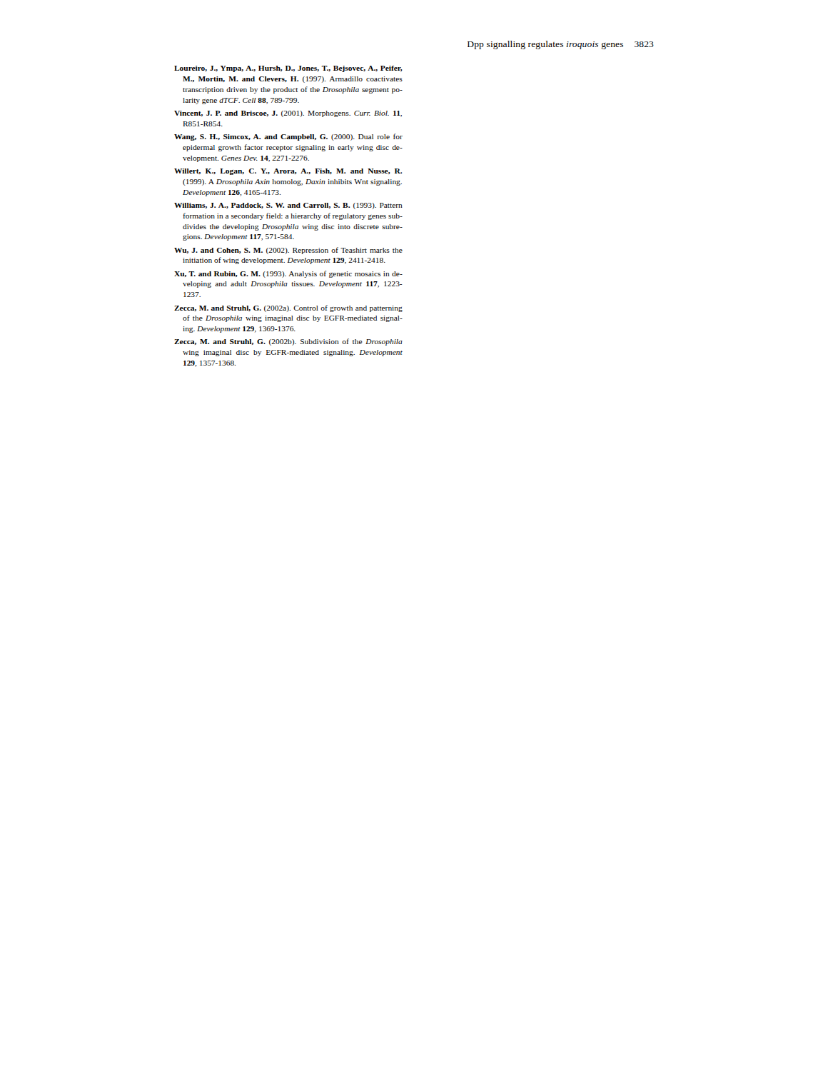Dpp signalling regulates iroquois genes3823
Loureiro, J., Ympa, A., Hursh, D., Jones, T., Bejsovec, A., Peifer, M., Mortin, M. and Clevers, H. (1997). Armadillo coactivates transcription driven by the product of the Drosophila segment polarity gene dTCF. Cell 88, 789-799.
Vincent, J. P. and Briscoe, J. (2001). Morphogens. Curr. Biol. 11, R851-R854.
Wang, S. H., Simcox, A. and Campbell, G. (2000). Dual role for epidermal growth factor receptor signaling in early wing disc development. Genes Dev. 14, 2271-2276.
Willert, K., Logan, C. Y., Arora, A., Fish, M. and Nusse, R. (1999). A Drosophila Axin homolog, Daxin inhibits Wnt signaling. Development 126, 4165-4173.
Williams, J. A., Paddock, S. W. and Carroll, S. B. (1993). Pattern formation in a secondary field: a hierarchy of regulatory genes subdivides the developing Drosophila wing disc into discrete subregions. Development 117, 571-584.
Wu, J. and Cohen, S. M. (2002). Repression of Teashirt marks the initiation of wing development. Development 129, 2411-2418.
Xu, T. and Rubin, G. M. (1993). Analysis of genetic mosaics in developing and adult Drosophila tissues. Development 117, 1223-1237.
Zecca, M. and Struhl, G. (2002a). Control of growth and patterning of the Drosophila wing imaginal disc by EGFR-mediated signaling. Development 129, 1369-1376.
Zecca, M. and Struhl, G. (2002b). Subdivision of the Drosophila wing imaginal disc by EGFR-mediated signaling. Development 129, 1357-1368.